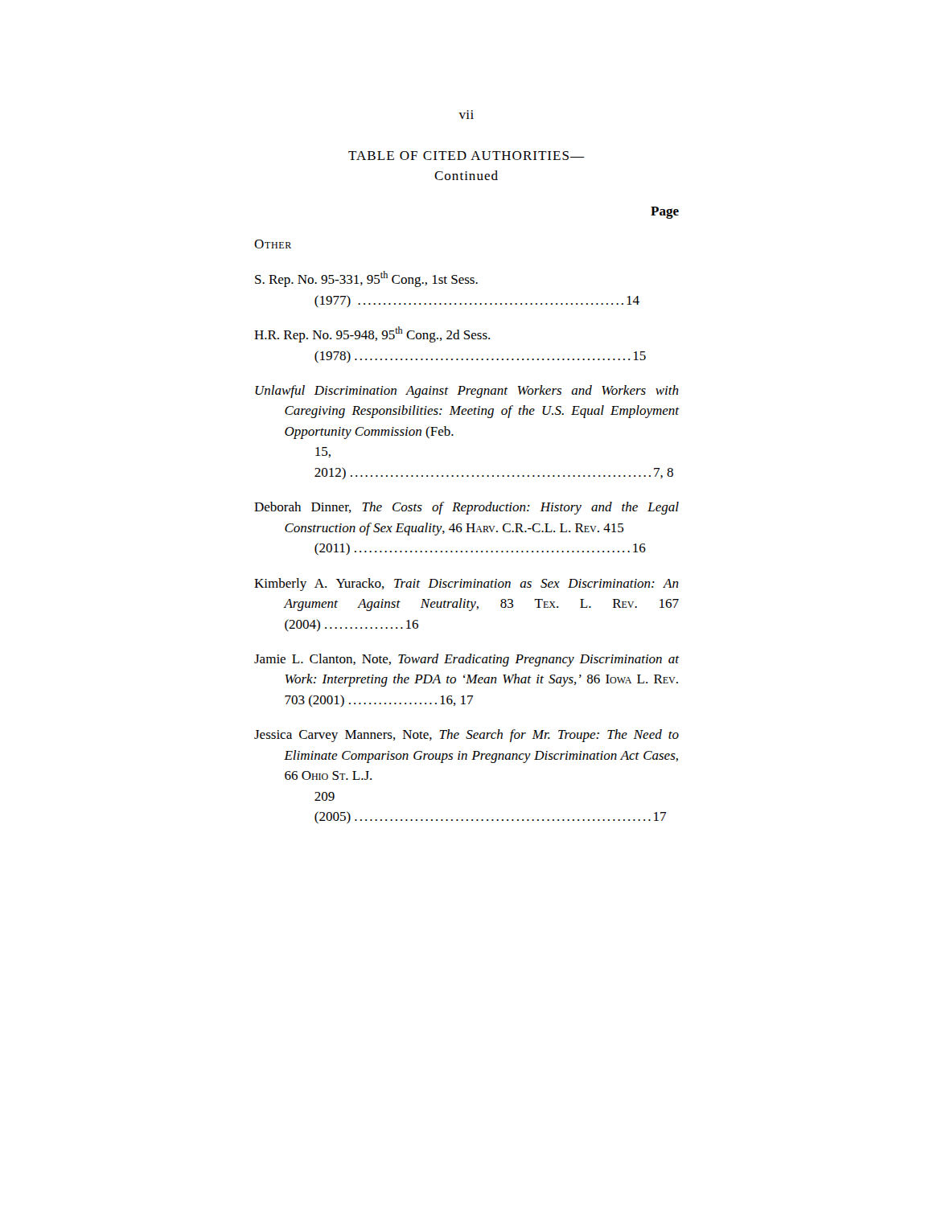vii
TABLE OF CITED AUTHORITIES—
Continued
Page
Other
S. Rep. No. 95-331, 95th Cong., 1st Sess. (1977) ..................................................... 14
H.R. Rep. No. 95-948, 95th Cong., 2d Sess. (1978) ....................................................... 15
Unlawful Discrimination Against Pregnant Workers and Workers with Caregiving Responsibilities: Meeting of the U.S. Equal Employment Opportunity Commission (Feb. 15, 2012) ............................................................ 7, 8
Deborah Dinner, The Costs of Reproduction: History and the Legal Construction of Sex Equality, 46 Harv. C.R.-C.L. L. Rev. 415 (2011) ....................................................... 16
Kimberly A. Yuracko, Trait Discrimination as Sex Discrimination: An Argument Against Neutrality, 83 Tex. L. Rev. 167 (2004) ................ 16
Jamie L. Clanton, Note, Toward Eradicating Pregnancy Discrimination at Work: Interpreting the PDA to ‘Mean What it Says,’ 86 Iowa L. Rev. 703 (2001) .................. 16, 17
Jessica Carvey Manners, Note, The Search for Mr. Troupe: The Need to Eliminate Comparison Groups in Pregnancy Discrimination Act Cases, 66 Ohio St. L.J. 209 (2005) ........................................................... 17